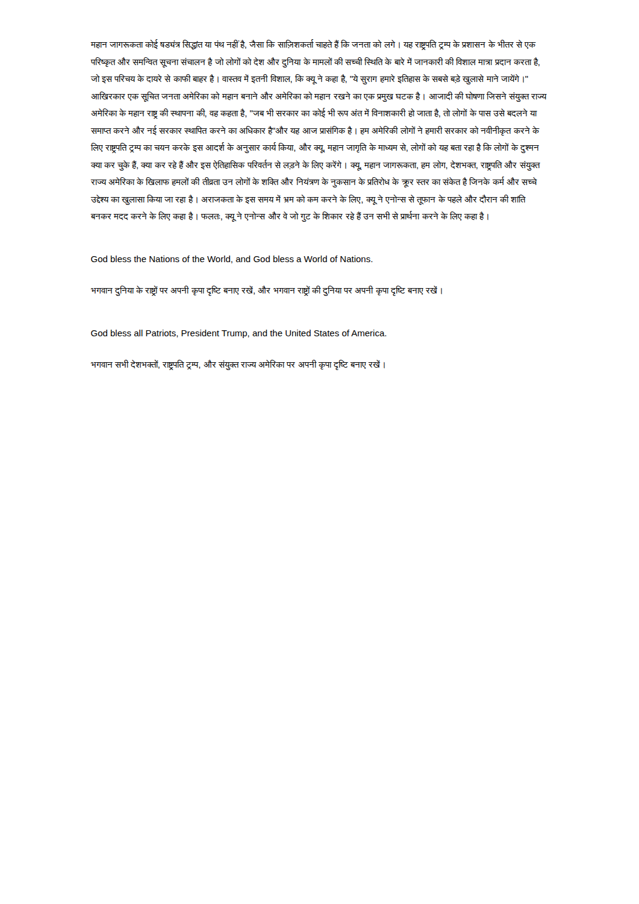महान जागरूकता कोई षड्यंत्र सिद्धांत या पंथ नहीं है, जैसा कि साज़िशकर्ता चाहते हैं कि जनता को लगे। यह राष्ट्रपति ट्रम्प के प्रशासन के भीतर से एक परिष्कृत और समन्वित सूचना संचालन है जो लोगों को देश और दुनिया के मामलों की सच्ची स्थिति के बारे में जानकारी की विशाल मात्रा प्रदान करता है, जो इस परिचय के दायरे से काफी बाहर है। वास्तव में इतनी विशाल, कि क्यू ने कहा है, "ये सुराग हमारे इतिहास के सबसे बड़े खुलासे माने जायेंगे।" आखिरकार एक सूचित जनता अमेरिका को महान बनाने और अमेरिका को महान रखने का एक प्रमुख घटक है। आजादी की घोषणा जिसने संयुक्त राज्य अमेरिका के महान राष्ट्र की स्थापना की, वह कहता है, "जब भी सरकार का कोई भी रूप अंत में विनाशकारी हो जाता है, तो लोगों के पास उसे बदलने या समाप्त करने और नई सरकार स्थापित करने का अधिकार है"और यह आज प्रासंगिक है। हम अमेरिकी लोगों ने हमारी सरकार को नवीनीकृत करने के लिए राष्ट्रपति ट्रम्प का चयन करके इस आदर्श के अनुसार कार्य किया, और क्यू, महान जागृति के माध्यम से, लोगों को यह बता रहा है कि लोगों के दुश्मन क्या कर चुके हैं, क्या कर रहे हैं और इस ऐतिहासिक परिवर्तन से लड़ने के लिए करेंगे। क्यू, महान जागरूकता, हम लोग, देशभक्त, राष्ट्रपति और संयुक्त राज्य अमेरिका के खिलाफ हमलों की तीव्रता उन लोगों के शक्ति और नियंत्रण के नुकसान के प्रतिरोध के क्रूर स्तर का संकेत है जिनके कर्म और सच्चे उद्देश्य का खुलासा किया जा रहा है। अराजकता के इस समय में भ्रम को कम करने के लिए, क्यू ने एनोन्स से तूफान के पहले और दौरान की शांति बनकर मदद करने के लिए कहा है। फलतः, क्यू ने एनोन्स और वे जो गुट के शिकार रहे हैं उन सभी से प्रार्थना करने के लिए कहा है।
God bless the Nations of the World, and God bless a World of Nations.
भगवान दुनिया के राष्ट्रों पर अपनी कृपा दृष्टि बनाए रखें, और भगवान राष्ट्रों की दुनिया पर अपनी कृपा दृष्टि बनाए रखें।
God bless all Patriots, President Trump, and the United States of America.
भगवान सभी देशभक्तों, राष्ट्रपति ट्रम्प, और संयुक्त राज्य अमेरिका पर अपनी कृपा दृष्टि बनाए रखें।